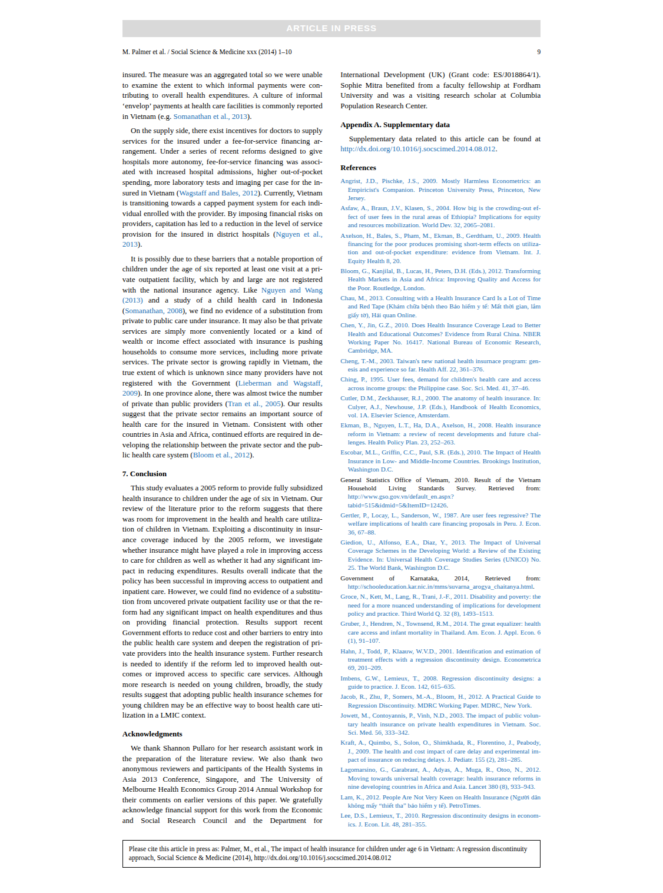ARTICLE IN PRESS
M. Palmer et al. / Social Science & Medicine xxx (2014) 1–10 9
insured. The measure was an aggregated total so we were unable to examine the extent to which informal payments were contributing to overall health expenditures. A culture of informal ‘envelop’ payments at health care facilities is commonly reported in Vietnam (e.g. Somanathan et al., 2013).
On the supply side, there exist incentives for doctors to supply services for the insured under a fee-for-service financing arrangement. Under a series of recent reforms designed to give hospitals more autonomy, fee-for-service financing was associated with increased hospital admissions, higher out-of-pocket spending, more laboratory tests and imaging per case for the insured in Vietnam (Wagstaff and Bales, 2012). Currently, Vietnam is transitioning towards a capped payment system for each individual enrolled with the provider. By imposing financial risks on providers, capitation has led to a reduction in the level of service provision for the insured in district hospitals (Nguyen et al., 2013).
It is possibly due to these barriers that a notable proportion of children under the age of six reported at least one visit at a private outpatient facility, which by and large are not registered with the national insurance agency. Like Nguyen and Wang (2013) and a study of a child health card in Indonesia (Somanathan, 2008), we find no evidence of a substitution from private to public care under insurance. It may also be that private services are simply more conveniently located or a kind of wealth or income effect associated with insurance is pushing households to consume more services, including more private services. The private sector is growing rapidly in Vietnam, the true extent of which is unknown since many providers have not registered with the Government (Lieberman and Wagstaff, 2009). In one province alone, there was almost twice the number of private than public providers (Tran et al., 2005). Our results suggest that the private sector remains an important source of health care for the insured in Vietnam. Consistent with other countries in Asia and Africa, continued efforts are required in developing the relationship between the private sector and the public health care system (Bloom et al., 2012).
7. Conclusion
This study evaluates a 2005 reform to provide fully subsidized health insurance to children under the age of six in Vietnam. Our review of the literature prior to the reform suggests that there was room for improvement in the health and health care utilization of children in Vietnam. Exploiting a discontinuity in insurance coverage induced by the 2005 reform, we investigate whether insurance might have played a role in improving access to care for children as well as whether it had any significant impact in reducing expenditures. Results overall indicate that the policy has been successful in improving access to outpatient and inpatient care. However, we could find no evidence of a substitution from uncovered private outpatient facility use or that the reform had any significant impact on health expenditures and thus on providing financial protection. Results support recent Government efforts to reduce cost and other barriers to entry into the public health care system and deepen the registration of private providers into the health insurance system. Further research is needed to identify if the reform led to improved health outcomes or improved access to specific care services. Although more research is needed on young children, broadly, the study results suggest that adopting public health insurance schemes for young children may be an effective way to boost health care utilization in a LMIC context.
Acknowledgments
We thank Shannon Pullaro for her research assistant work in the preparation of the literature review. We also thank two anonymous reviewers and participants of the Health Systems in Asia 2013 Conference, Singapore, and The University of Melbourne Health Economics Group 2014 Annual Workshop for their comments on earlier versions of this paper. We gratefully acknowledge financial support for this work from the Economic and Social Research Council and the Department for International Development (UK) (Grant code: ES/J018864/1). Sophie Mitra benefited from a faculty fellowship at Fordham University and was a visiting research scholar at Columbia Population Research Center.
Appendix A. Supplementary data
Supplementary data related to this article can be found at http://dx.doi.org/10.1016/j.socscimed.2014.08.012.
References
Angrist, J.D., Pischke, J.S., 2009. Mostly Harmless Econometrics: an Empiricist's Companion. Princeton University Press, Princeton, New Jersey.
Asfaw, A., Braun, J.V., Klasen, S., 2004. How big is the crowding-out effect of user fees in the rural areas of Ethiopia? Implications for equity and resources mobilization. World Dev. 32, 2065–2081.
Axelson, H., Bales, S., Pham, M., Ekman, B., Gerdtham, U., 2009. Health financing for the poor produces promising short-term effects on utilization and out-of-pocket expenditure: evidence from Vietnam. Int. J. Equity Health 8, 20.
Bloom, G., Kanjilal, B., Lucas, H., Peters, D.H. (Eds.), 2012. Transforming Health Markets in Asia and Africa: Improving Quality and Access for the Poor. Routledge, London.
Chau, M., 2013. Consulting with a Health Insurance Card Is a Lot of Time and Red Tape (Khám chữa bệnh theo Bảo hiểm y tế: Mất thời gian, lắm giấy tờ), Hải quan Online.
Chen, Y., Jin, G.Z., 2010. Does Health Insurance Coverage Lead to Better Health and Educational Outcomes? Evidence from Rural China. NBER Working Paper No. 16417. National Bureau of Economic Research, Cambridge, MA.
Cheng, T.-M., 2003. Taiwan's new national health insurnace program: genesis and experience so far. Health Aff. 22, 361–376.
Ching, P., 1995. User fees, demand for children's health care and access across income groups: the Philippine case. Soc. Sci. Med. 41, 37–46.
Cutler, D.M., Zeckhauser, R.J., 2000. The anatomy of health insurance. In: Culyer, A.J., Newhouse, J.P. (Eds.), Handbook of Health Economics, vol. 1A. Elsevier Science, Amsterdam.
Ekman, B., Nguyen, L.T., Ha, D.A., Axelson, H., 2008. Health insurance reform in Vietnam: a review of recent developments and future challenges. Health Policy Plan. 23, 252–263.
Escobar, M.L., Griffin, C.C., Paul, S.R. (Eds.), 2010. The Impact of Health Insurance in Low- and Middle-Income Countries. Brookings Institution, Washington D.C.
General Statistics Office of Vietnam, 2010. Result of the Vietnam Household Living Standards Survey. Retrieved from: http://www.gso.gov.vn/default_en.aspx?tabid=515&idmid=5&ItemID=12426.
Gertler, P., Locay, L., Sanderson, W., 1987. Are user fees regressive? The welfare implications of health care financing proposals in Peru. J. Econ. 36, 67–88.
Giedion, U., Alfonso, E.A., Diaz, Y., 2013. The Impact of Universal Coverage Schemes in the Developing World: a Review of the Existing Evidence. In: Universal Health Coverage Studies Series (UNICO) No. 25. The World Bank, Washington D.C.
Government of Karnataka, 2014, Retrieved from: http://schooleducation.kar.nic.in/mms/suvarna_arogya_chaitanya.html.
Groce, N., Kett, M., Lang, R., Trani, J.-F., 2011. Disability and poverty: the need for a more nuanced understanding of implications for development policy and practice. Third World Q. 32 (8), 1493–1513.
Gruber, J., Hendren, N., Townsend, R.M., 2014. The great equalizer: health care access and infant mortality in Thailand. Am. Econ. J. Appl. Econ. 6 (1), 91–107.
Hahn, J., Todd, P., Klaauw, W.V.D., 2001. Identification and estimation of treatment effects with a regression discontinuity design. Econometrica 69, 201–209.
Imbens, G.W., Lemieux, T., 2008. Regression discontinuity designs: a guide to practice. J. Econ. 142, 615–635.
Jacob, R., Zhu, P., Somers, M.-A., Bloom, H., 2012. A Practical Guide to Regression Discontinuity. MDRC Working Paper. MDRC, New York.
Jowett, M., Contoyannis, P., Vinh, N.D., 2003. The impact of public voluntary health insurance on private health expenditures in Vietnam. Soc. Sci. Med. 56, 333–342.
Kraft, A., Quimbo, S., Solon, O., Shimkhada, R., Florentino, J., Peabody, J., 2009. The health and cost impact of care delay and experimental impact of insurance on reducing delays. J. Pediatr. 155 (2), 281–285.
Lagomarsino, G., Garabrant, A., Adyas, A., Muga, R., Otoo, N., 2012. Moving towards universal health coverage: health insurance reforms in nine developing countries in Africa and Asia. Lancet 380 (8), 933–943.
Lam, K., 2012. People Are Not Very Keen on Health Insurance (Người dân không mấy “thiết tha” bảo hiểm y tế). PetroTimes.
Lee, D.S., Lemieux, T., 2010. Regression discontinuity designs in economics. J. Econ. Lit. 48, 281–355.
Please cite this article in press as: Palmer, M., et al., The impact of health insurance for children under age 6 in Vietnam: A regression discontinuity approach, Social Science & Medicine (2014), http://dx.doi.org/10.1016/j.socscimed.2014.08.012